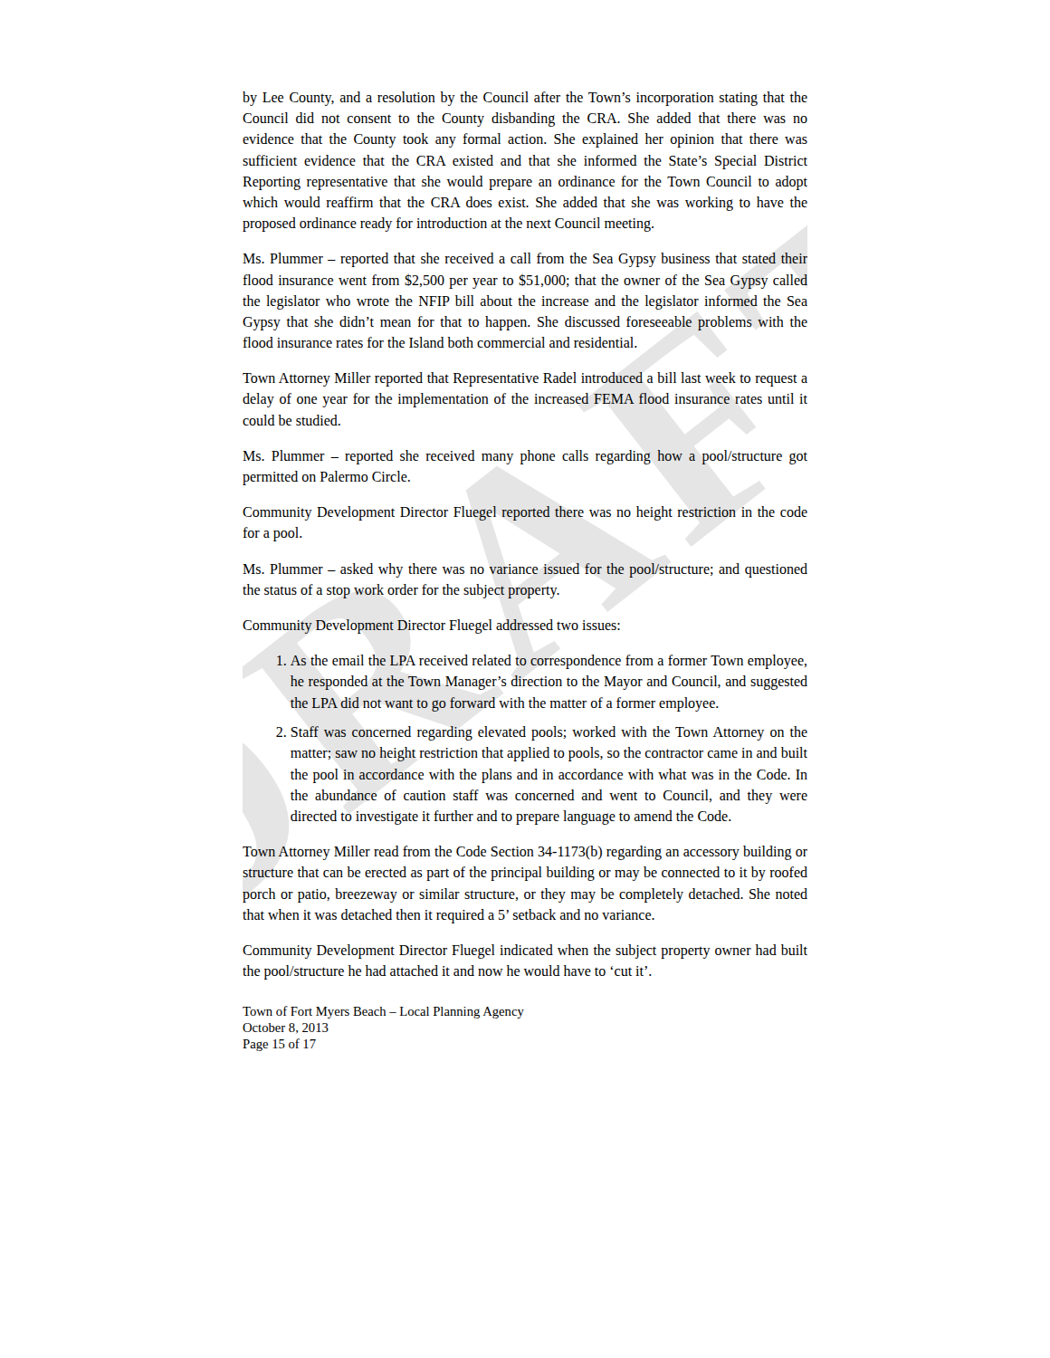DRAFT
by Lee County, and a resolution by the Council after the Town’s incorporation stating that the Council did not consent to the County disbanding the CRA. She added that there was no evidence that the County took any formal action. She explained her opinion that there was sufficient evidence that the CRA existed and that she informed the State’s Special District Reporting representative that she would prepare an ordinance for the Town Council to adopt which would reaffirm that the CRA does exist. She added that she was working to have the proposed ordinance ready for introduction at the next Council meeting.
Ms. Plummer – reported that she received a call from the Sea Gypsy business that stated their flood insurance went from $2,500 per year to $51,000; that the owner of the Sea Gypsy called the legislator who wrote the NFIP bill about the increase and the legislator informed the Sea Gypsy that she didn’t mean for that to happen. She discussed foreseeable problems with the flood insurance rates for the Island both commercial and residential.
Town Attorney Miller reported that Representative Radel introduced a bill last week to request a delay of one year for the implementation of the increased FEMA flood insurance rates until it could be studied.
Ms. Plummer – reported she received many phone calls regarding how a pool/structure got permitted on Palermo Circle.
Community Development Director Fluegel reported there was no height restriction in the code for a pool.
Ms. Plummer – asked why there was no variance issued for the pool/structure; and questioned the status of a stop work order for the subject property.
Community Development Director Fluegel addressed two issues:
As the email the LPA received related to correspondence from a former Town employee, he responded at the Town Manager’s direction to the Mayor and Council, and suggested the LPA did not want to go forward with the matter of a former employee.
Staff was concerned regarding elevated pools; worked with the Town Attorney on the matter; saw no height restriction that applied to pools, so the contractor came in and built the pool in accordance with the plans and in accordance with what was in the Code. In the abundance of caution staff was concerned and went to Council, and they were directed to investigate it further and to prepare language to amend the Code.
Town Attorney Miller read from the Code Section 34-1173(b) regarding an accessory building or structure that can be erected as part of the principal building or may be connected to it by roofed porch or patio, breezeway or similar structure, or they may be completely detached. She noted that when it was detached then it required a 5’ setback and no variance.
Community Development Director Fluegel indicated when the subject property owner had built the pool/structure he had attached it and now he would have to ‘cut it’.
Town of Fort Myers Beach – Local Planning Agency
October 8, 2013
Page 15 of 17